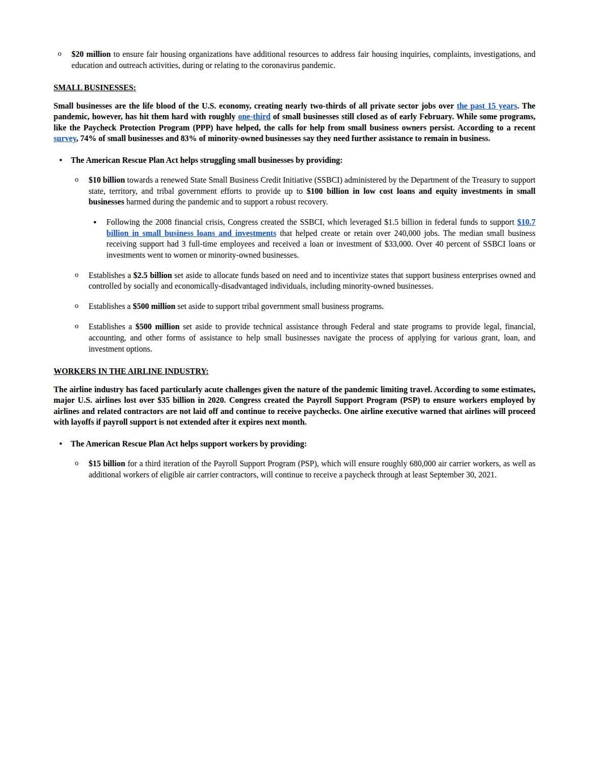$20 million to ensure fair housing organizations have additional resources to address fair housing inquiries, complaints, investigations, and education and outreach activities, during or relating to the coronavirus pandemic.
SMALL BUSINESSES:
Small businesses are the life blood of the U.S. economy, creating nearly two-thirds of all private sector jobs over the past 15 years. The pandemic, however, has hit them hard with roughly one-third of small businesses still closed as of early February. While some programs, like the Paycheck Protection Program (PPP) have helped, the calls for help from small business owners persist. According to a recent survey, 74% of small businesses and 83% of minority-owned businesses say they need further assistance to remain in business.
The American Rescue Plan Act helps struggling small businesses by providing:
$10 billion towards a renewed State Small Business Credit Initiative (SSBCI) administered by the Department of the Treasury to support state, territory, and tribal government efforts to provide up to $100 billion in low cost loans and equity investments in small businesses harmed during the pandemic and to support a robust recovery.
Following the 2008 financial crisis, Congress created the SSBCI, which leveraged $1.5 billion in federal funds to support $10.7 billion in small business loans and investments that helped create or retain over 240,000 jobs. The median small business receiving support had 3 full-time employees and received a loan or investment of $33,000. Over 40 percent of SSBCI loans or investments went to women or minority-owned businesses.
Establishes a $2.5 billion set aside to allocate funds based on need and to incentivize states that support business enterprises owned and controlled by socially and economically-disadvantaged individuals, including minority-owned businesses.
Establishes a $500 million set aside to support tribal government small business programs.
Establishes a $500 million set aside to provide technical assistance through Federal and state programs to provide legal, financial, accounting, and other forms of assistance to help small businesses navigate the process of applying for various grant, loan, and investment options.
WORKERS IN THE AIRLINE INDUSTRY:
The airline industry has faced particularly acute challenges given the nature of the pandemic limiting travel. According to some estimates, major U.S. airlines lost over $35 billion in 2020. Congress created the Payroll Support Program (PSP) to ensure workers employed by airlines and related contractors are not laid off and continue to receive paychecks. One airline executive warned that airlines will proceed with layoffs if payroll support is not extended after it expires next month.
The American Rescue Plan Act helps support workers by providing:
$15 billion for a third iteration of the Payroll Support Program (PSP), which will ensure roughly 680,000 air carrier workers, as well as additional workers of eligible air carrier contractors, will continue to receive a paycheck through at least September 30, 2021.